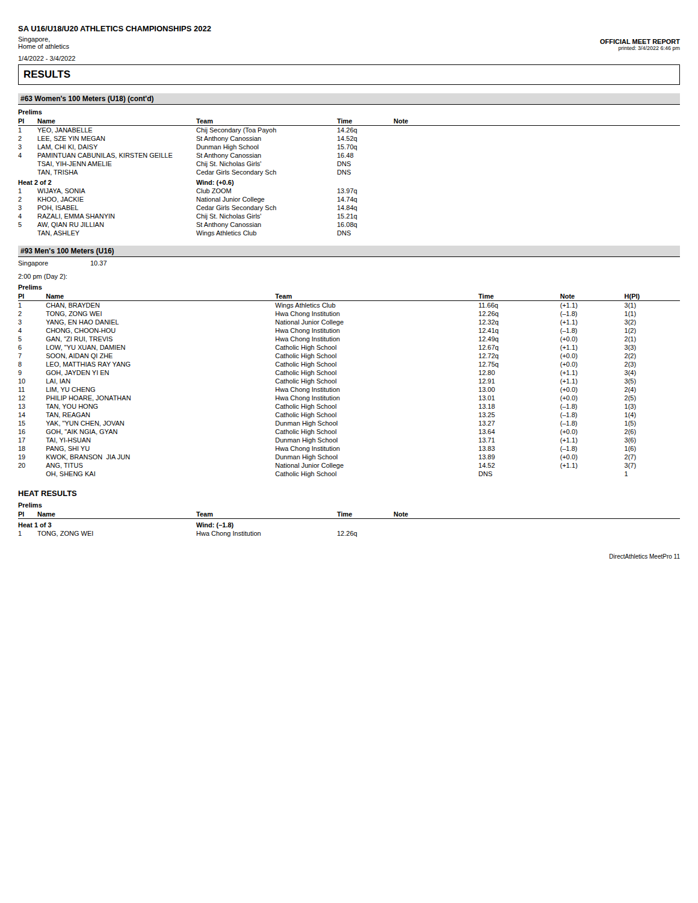SA U16/U18/U20 ATHLETICS CHAMPIONSHIPS 2022
Singapore,
Home of athletics
1/4/2022 - 3/4/2022
OFFICIAL MEET REPORT
printed: 3/4/2022 6:46 pm
RESULTS
#63 Women's 100 Meters (U18) (cont'd)
Prelims
| Pl | Name | Team | Time | Note |
| --- | --- | --- | --- | --- |
| 1 | YEO, JANABELLE | Chij Secondary (Toa Payoh | 14.26q | |
| 2 | LEE, SZE YIN MEGAN | St Anthony Canossian | 14.52q | |
| 3 | LAM, CHI KI, DAISY | Dunman High School | 15.70q | |
| 4 | PAMINTUAN CABUNILAS, KIRSTEN GEILLE | St Anthony Canossian | 16.48 | |
| | TSAI, YIH-JENN AMELIE | Chij St. Nicholas Girls' | DNS | |
| | TAN, TRISHA | Cedar Girls Secondary Sch | DNS | |
| Heat 2 of 2 | Wind: (+0.6) |
| 1 | WIJAYA, SONIA | Club ZOOM | 13.97q | |
| 2 | KHOO, JACKIE | National Junior College | 14.74q | |
| 3 | POH, ISABEL | Cedar Girls Secondary Sch | 14.84q | |
| 4 | RAZALI, EMMA SHANYIN | Chij St. Nicholas Girls' | 15.21q | |
| 5 | AW, QIAN RU JILLIAN | St Anthony Canossian | 16.08q | |
| | TAN, ASHLEY | Wings Athletics Club | DNS | |
#93 Men's 100 Meters (U16)
Singapore10.37
2:00 pm (Day 2):
Prelims
| Pl | Name | Team | Time | Note | H(Pl) |
| --- | --- | --- | --- | --- | --- |
| 1 | CHAN, BRAYDEN | Wings Athletics Club | 11.66q | (+1.1) | 3(1) |
| 2 | TONG, ZONG WEI | Hwa Chong Institution | 12.26q | (–1.8) | 1(1) |
| 3 | YANG, EN HAO DANIEL | National Junior College | 12.32q | (+1.1) | 3(2) |
| 4 | CHONG, CHOON-HOU | Hwa Chong Institution | 12.41q | (–1.8) | 1(2) |
| 5 | GAN, "ZI RUI, TREVIS | Hwa Chong Institution | 12.49q | (+0.0) | 2(1) |
| 6 | LOW, "YU XUAN, DAMIEN | Catholic High School | 12.67q | (+1.1) | 3(3) |
| 7 | SOON, AIDAN QI ZHE | Catholic High School | 12.72q | (+0.0) | 2(2) |
| 8 | LEO, MATTHIAS RAY YANG | Catholic High School | 12.75q | (+0.0) | 2(3) |
| 9 | GOH, JAYDEN YI EN | Catholic High School | 12.80 | (+1.1) | 3(4) |
| 10 | LAI, IAN | Catholic High School | 12.91 | (+1.1) | 3(5) |
| 11 | LIM, YU CHENG | Hwa Chong Institution | 13.00 | (+0.0) | 2(4) |
| 12 | PHILIP HOARE, JONATHAN | Hwa Chong Institution | 13.01 | (+0.0) | 2(5) |
| 13 | TAN, YOU HONG | Catholic High School | 13.18 | (–1.8) | 1(3) |
| 14 | TAN, REAGAN | Catholic High School | 13.25 | (–1.8) | 1(4) |
| 15 | YAK, "YUN CHEN, JOVAN | Dunman High School | 13.27 | (–1.8) | 1(5) |
| 16 | GOH, "AIK NGIA, GYAN | Catholic High School | 13.64 | (+0.0) | 2(6) |
| 17 | TAI, YI-HSUAN | Dunman High School | 13.71 | (+1.1) | 3(6) |
| 18 | PANG, SHI YU | Hwa Chong Institution | 13.83 | (–1.8) | 1(6) |
| 19 | KWOK, BRANSON JIA JUN | Dunman High School | 13.89 | (+0.0) | 2(7) |
| 20 | ANG, TITUS | National Junior College | 14.52 | (+1.1) | 3(7) |
| | OH, SHENG KAI | Catholic High School | DNS | | 1 |
HEAT RESULTS
Prelims
| Pl | Name | Team | Time | Note |
| --- | --- | --- | --- | --- |
| Heat 1 of 3 | Wind: (–1.8) |
| 1 | TONG, ZONG WEI | Hwa Chong Institution | 12.26q | |
DirectAthletics MeetPro 11